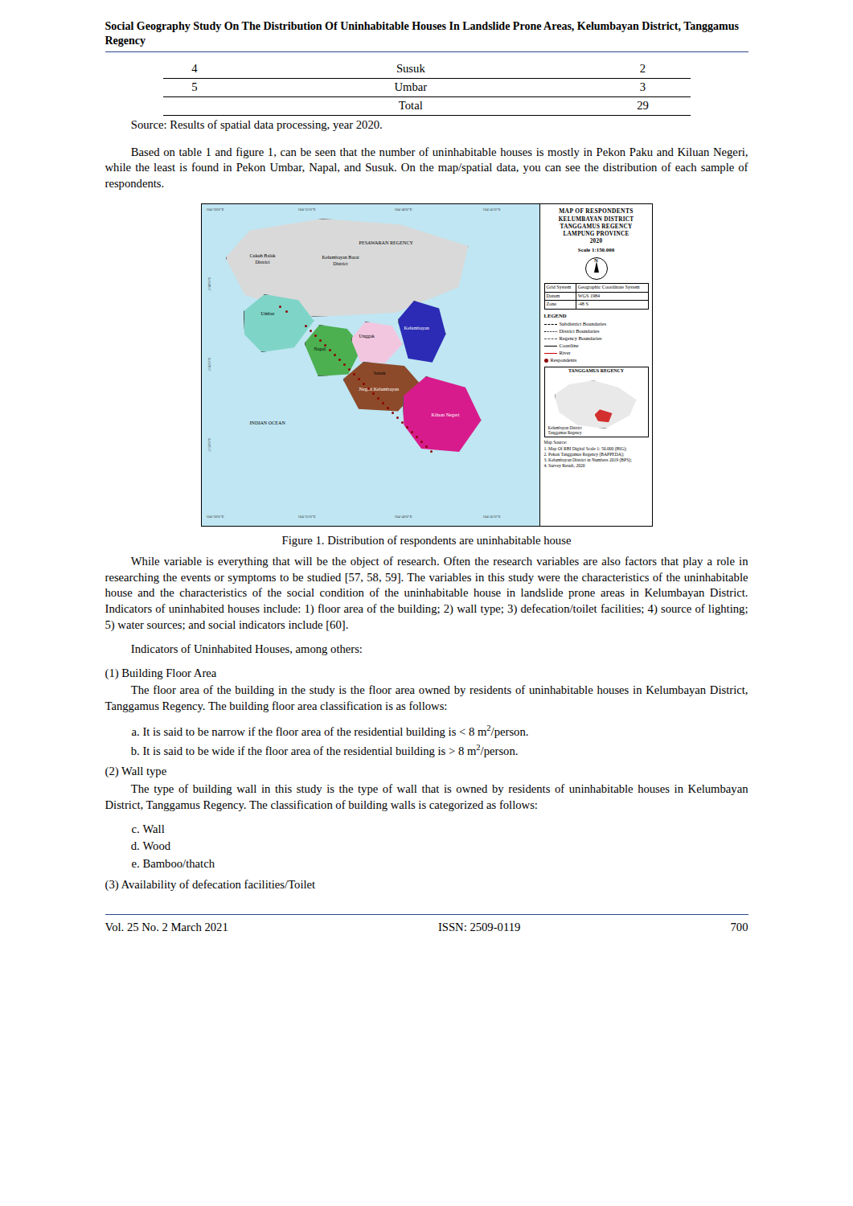Social Geography Study On The Distribution Of Uninhabitable Houses In Landslide Prone Areas, Kelumbayan District, Tanggamus Regency
| 4 | Susuk | 2 |
| 5 | Umbar | 3 |
| | Total | 29 |
Source: Results of spatial data processing, year 2020.
Based on table 1 and figure 1, can be seen that the number of uninhabitable houses is mostly in Pekon Paku and Kiluan Negeri, while the least is found in Pekon Umbar, Napal, and Susuk. On the map/spatial data, you can see the distribution of each sample of respondents.
Cukuh Balak
District PESAWARAN REGENCY Kelumbayan Barat
District Umbar Napal Unggak Kelumbayan Susuk Negeri Kelumbayan Kiluan Negeri INDIAN OCEAN 104°30'0"E 104°35'0"E 104°40'0"E 104°45'0"E 5°40'0"S 5°45'0"S 5°50'0"S 104°30'0"E 104°35'0"E 104°40'0"E 104°45'0"E
MAP OF RESPONDENTS
KELUMBAYAN DISTRICT
TANGGAMUS REGENCY
LAMPUNG PROVINCE
2020
Scale 1:150.000
| Grid System | Geographic Coordinate System |
| Datum | WGS 1984 |
| Zone | -48 S |
LEGEND
Subdistrict Boundaries
District Boundaries
Regency Boundaries
Coastline
River
Respondents
TANGGAMUS REGENCY
Kelumbayan District
Tanggamus Regency
Map Source:
1. Map Of RBI Digital Scale 1: 50.000 (BIG);
2. Pekon Tanggamus Regency (BAPPEDA);
3. Kelumbayan District in Numbers 2019 (BPS);
4. Survey Result, 2020
Figure 1. Distribution of respondents are uninhabitable house
While variable is everything that will be the object of research. Often the research variables are also factors that play a role in researching the events or symptoms to be studied [57, 58, 59]. The variables in this study were the characteristics of the uninhabitable house and the characteristics of the social condition of the uninhabitable house in landslide prone areas in Kelumbayan District. Indicators of uninhabited houses include: 1) floor area of the building; 2) wall type; 3) defecation/toilet facilities; 4) source of lighting; 5) water sources; and social indicators include [60].
Indicators of Uninhabited Houses, among others:
(1) Building Floor Area
The floor area of the building in the study is the floor area owned by residents of uninhabitable houses in Kelumbayan District, Tanggamus Regency. The building floor area classification is as follows:
It is said to be narrow if the floor area of the residential building is < 8 m2/person.
It is said to be wide if the floor area of the residential building is > 8 m2/person.
(2) Wall type
The type of building wall in this study is the type of wall that is owned by residents of uninhabitable houses in Kelumbayan District, Tanggamus Regency. The classification of building walls is categorized as follows:
Wall
Wood
Bamboo/thatch
(3) Availability of defecation facilities/Toilet
Vol. 25 No. 2 March 2021 ISSN: 2509-0119 700